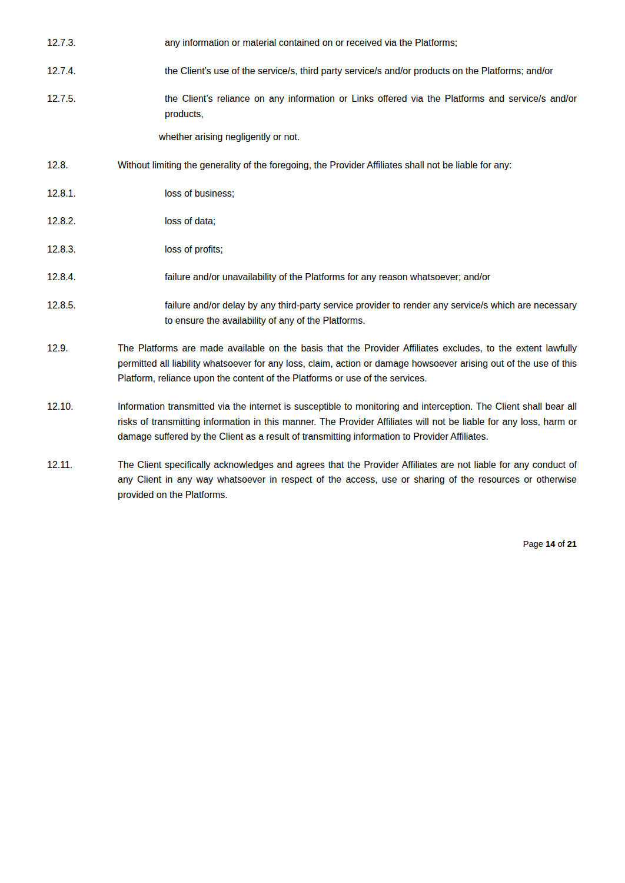12.7.3.
any information or material contained on or received via the Platforms;
12.7.4.
the Client’s use of the service/s, third party service/s and/or products on the Platforms; and/or
12.7.5.
the Client’s reliance on any information or Links offered via the Platforms and service/s and/or products,
whether arising negligently or not.
12.8.
Without limiting the generality of the foregoing, the Provider Affiliates shall not be liable for any:
12.8.1.
loss of business;
12.8.2.
loss of data;
12.8.3.
loss of profits;
12.8.4.
failure and/or unavailability of the Platforms for any reason whatsoever; and/or
12.8.5.
failure and/or delay by any third-party service provider to render any service/s which are necessary to ensure the availability of any of the Platforms.
12.9.
The Platforms are made available on the basis that the Provider Affiliates excludes, to the extent lawfully permitted all liability whatsoever for any loss, claim, action or damage howsoever arising out of the use of this Platform, reliance upon the content of the Platforms or use of the services.
12.10.
Information transmitted via the internet is susceptible to monitoring and interception. The Client shall bear all risks of transmitting information in this manner. The Provider Affiliates will not be liable for any loss, harm or damage suffered by the Client as a result of transmitting information to Provider Affiliates.
12.11.
The Client specifically acknowledges and agrees that the Provider Affiliates are not liable for any conduct of any Client in any way whatsoever in respect of the access, use or sharing of the resources or otherwise provided on the Platforms.
Page 14 of 21